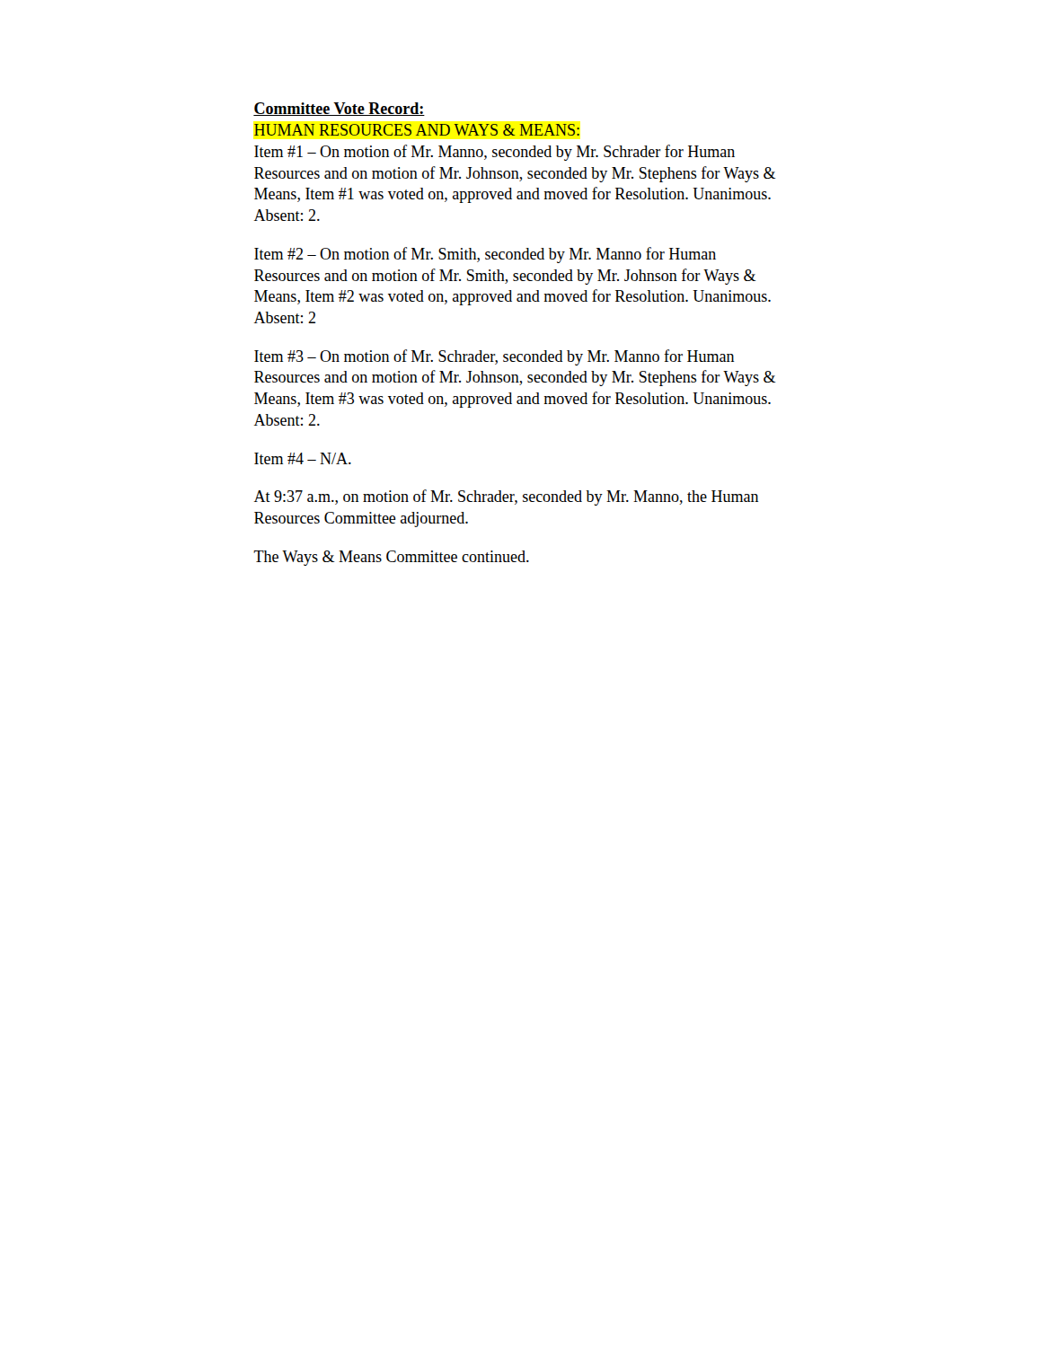Committee Vote Record:
HUMAN RESOURCES AND WAYS & MEANS:
Item #1 – On motion of Mr. Manno, seconded by Mr. Schrader for Human Resources and on motion of Mr. Johnson, seconded by Mr. Stephens for Ways & Means, Item #1 was voted on, approved and moved for Resolution. Unanimous. Absent: 2.
Item #2 – On motion of Mr. Smith, seconded by Mr. Manno for Human Resources and on motion of Mr. Smith, seconded by Mr. Johnson for Ways & Means, Item #2 was voted on, approved and moved for Resolution. Unanimous. Absent: 2
Item #3 – On motion of Mr. Schrader, seconded by Mr. Manno for Human Resources and on motion of Mr. Johnson, seconded by Mr. Stephens for Ways & Means, Item #3 was voted on, approved and moved for Resolution. Unanimous. Absent: 2.
Item #4 – N/A.
At 9:37 a.m., on motion of Mr. Schrader, seconded by Mr. Manno, the Human Resources Committee adjourned.
The Ways & Means Committee continued.